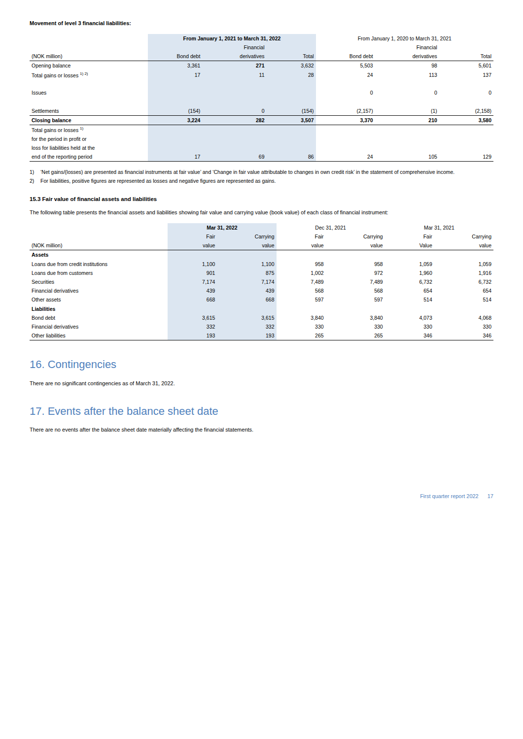Movement of level 3 financial liabilities:
| | From January 1, 2021 to March 31, 2022 | From January 1, 2020 to March 31, 2021 |
| | | Financial | | | Financial | |
| (NOK million) | Bond debt | derivatives | Total | Bond debt | derivatives | Total |
| Opening balance | 3,361 | 271 | 3,632 | 5,503 | 98 | 5,601 |
| Total gains or losses 1) 2) | 17 | 11 | 28 | 24 | 113 | 137 |
| Issues | | | | 0 | 0 | 0 |
| Settlements | (154) | 0 | (154) | (2,157) | (1) | (2,158) |
| Closing balance | 3,224 | 282 | 3,507 | 3,370 | 210 | 3,580 |
| Total gains or losses 1) | | | | | | |
| for the period in profit or | | | | | | |
| loss for liabilities held at the | | | | | | |
| end of the reporting period | 17 | 69 | 86 | 24 | 105 | 129 |
1)‘Net gains/(losses) are presented as financial instruments at fair value’ and ‘Change in fair value attributable to changes in own credit risk’ in the statement of comprehensive income.
2) For liabilities, positive figures are represented as losses and negative figures are represented as gains.
15.3 Fair value of financial assets and liabilities
The following table presents the financial assets and liabilities showing fair value and carrying value (book value) of each class of financial instrument:
| | Mar 31, 2022 | Dec 31, 2021 | Mar 31, 2021 |
| | Fair | Carrying | Fair | Carrying | Fair | Carrying |
| (NOK million) | value | value | value | value | Value | value |
| Assets | | | | | | |
| Loans due from credit institutions | 1,100 | 1,100 | 958 | 958 | 1,059 | 1,059 |
| Loans due from customers | 901 | 875 | 1,002 | 972 | 1,960 | 1,916 |
| Securities | 7,174 | 7,174 | 7,489 | 7,489 | 6,732 | 6,732 |
| Financial derivatives | 439 | 439 | 568 | 568 | 654 | 654 |
| Other assets | 668 | 668 | 597 | 597 | 514 | 514 |
| Liabilities | | | | | | |
| Bond debt | 3,615 | 3,615 | 3,840 | 3,840 | 4,073 | 4,068 |
| Financial derivatives | 332 | 332 | 330 | 330 | 330 | 330 |
| Other liabilities | 193 | 193 | 265 | 265 | 346 | 346 |
16. Contingencies
There are no significant contingencies as of March 31, 2022.
17. Events after the balance sheet date
There are no events after the balance sheet date materially affecting the financial statements.
First quarter report 202217